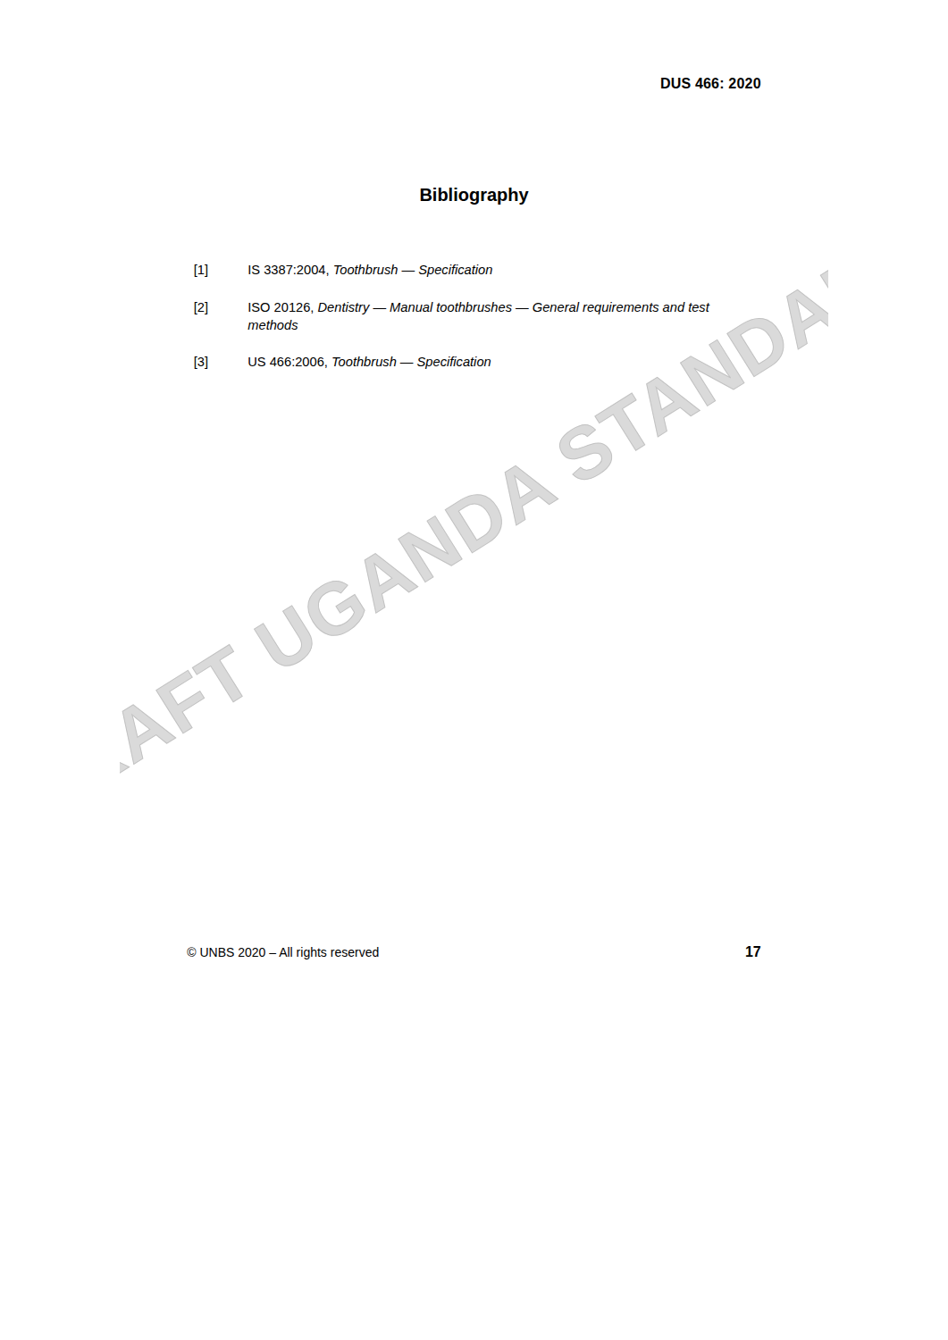DUS 466: 2020
Bibliography
[1] IS 3387:2004, Toothbrush — Specification
[2] ISO 20126, Dentistry — Manual toothbrushes — General requirements and test methods
[3] US 466:2006, Toothbrush — Specification
DRAFT UGANDA STANDARD
© UNBS 2020 – All rights reserved 17